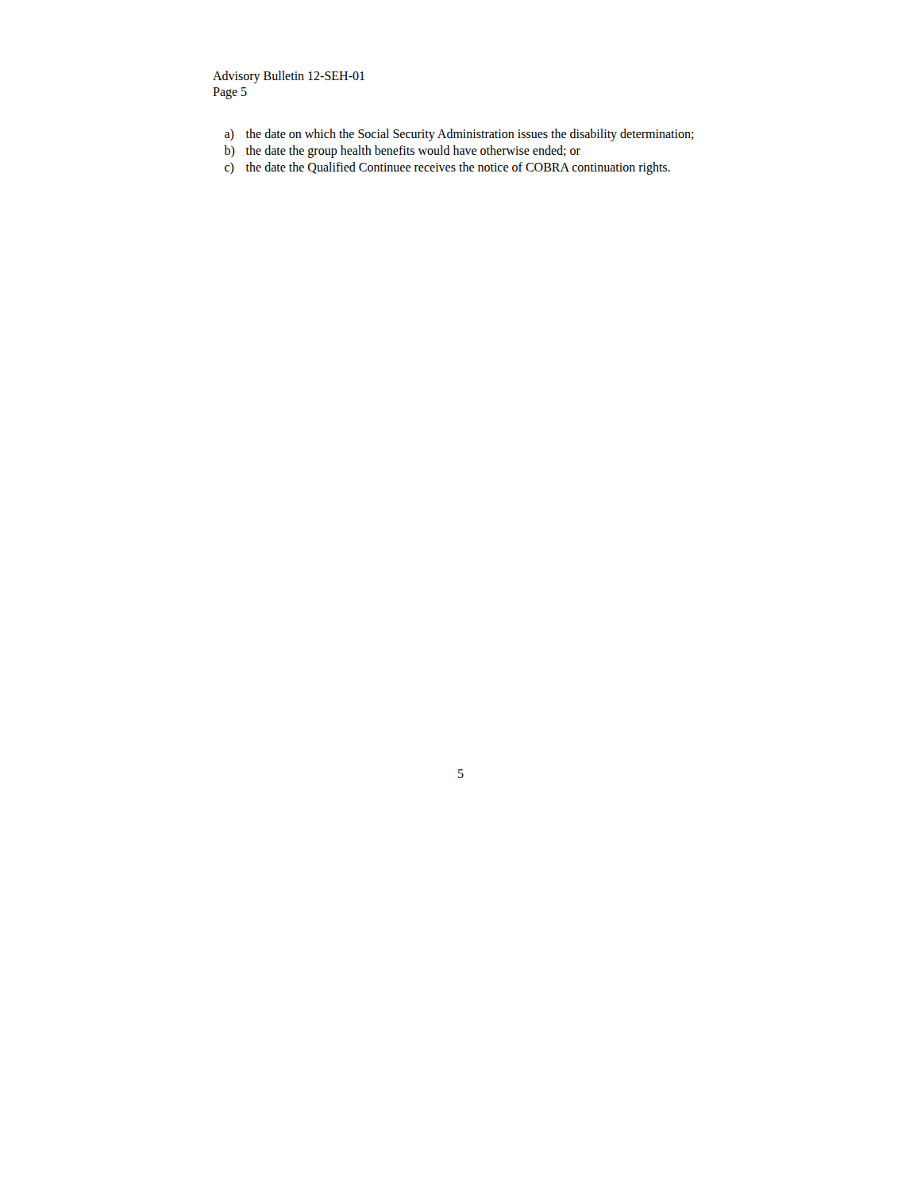Advisory Bulletin 12-SEH-01
Page 5
a) the date on which the Social Security Administration issues the disability determination;
b) the date the group health benefits would have otherwise ended; or
c) the date the Qualified Continuee receives the notice of COBRA continuation rights.
5